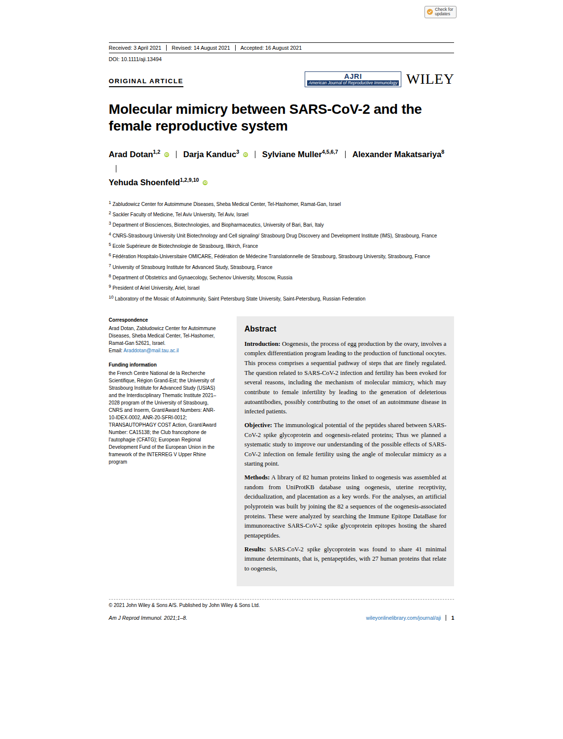Check for
updates
Received: 3 April 2021 Revised: 14 August 2021 Accepted: 16 August 2021
DOI: 10.1111/aji.13494
ORIGINAL ARTICLE
AJRI
American Journal of Reproductive Immunology
WILEY
Molecular mimicry between SARS-CoV-2 and the female reproductive system
Arad Dotan1,2 Darja Kanduc3 Sylviane Muller4,5,6,7 Alexander Makatsariya8
Yehuda Shoenfeld1,2,9,10
1 Zabludowicz Center for Autoimmune Diseases, Sheba Medical Center, Tel-Hashomer, Ramat-Gan, Israel
2 Sackler Faculty of Medicine, Tel Aviv University, Tel Aviv, Israel
3 Department of Biosciences, Biotechnologies, and Biopharmaceutics, University of Bari, Bari, Italy
4 CNRS-Strasbourg University Unit Biotechnology and Cell signaling/ Strasbourg Drug Discovery and Development Institute (IMS), Strasbourg, France
5 Ecole Supérieure de Biotechnologie de Strasbourg, Illkirch, France
6 Fédération Hospitalo-Universitaire OMICARE, Fédération de Médecine Translationnelle de Strasbourg, Strasbourg University, Strasbourg, France
7 University of Strasbourg Institute for Advanced Study, Strasbourg, France
8 Department of Obstetrics and Gynaecology, Sechenov University, Moscow, Russia
9 President of Ariel University, Ariel, Israel
10 Laboratory of the Mosaic of Autoimmunity, Saint Petersburg State University, Saint-Petersburg, Russian Federation
Correspondence
Arad Dotan, Zabludowicz Center for Autoimmune Diseases, Sheba Medical Center, Tel-Hashomer, Ramat-Gan 52621, Israel.
Email: Araddotan@mail.tau.ac.il
Funding information
the French Centre National de la Recherche Scientifique, Région Grand-Est; the University of Strasbourg Institute for Advanced Study (USIAS) and the Interdisciplinary Thematic Institute 2021–2028 program of the University of Strasbourg, CNRS and Inserm, Grant/Award Numbers: ANR-10-IDEX-0002, ANR-20-SFRI-0012; TRANSAUTOPHAGY COST Action, Grant/Award Number: CA15138; the Club francophone de l'autophagie (CFATG); European Regional Development Fund of the European Union in the framework of the INTERREG V Upper Rhine program
Abstract
Introduction: Oogenesis, the process of egg production by the ovary, involves a complex differentiation program leading to the production of functional oocytes. This process comprises a sequential pathway of steps that are finely regulated. The question related to SARS-CoV-2 infection and fertility has been evoked for several reasons, including the mechanism of molecular mimicry, which may contribute to female infertility by leading to the generation of deleterious autoantibodies, possibly contributing to the onset of an autoimmune disease in infected patients.
Objective: The immunological potential of the peptides shared between SARS-CoV-2 spike glycoprotein and oogenesis-related proteins; Thus we planned a systematic study to improve our understanding of the possible effects of SARS-CoV-2 infection on female fertility using the angle of molecular mimicry as a starting point.
Methods: A library of 82 human proteins linked to oogenesis was assembled at random from UniProtKB database using oogenesis, uterine receptivity, decidualization, and placentation as a key words. For the analyses, an artificial polyprotein was built by joining the 82 a sequences of the oogenesis-associated proteins. These were analyzed by searching the Immune Epitope DataBase for immunoreactive SARS-CoV-2 spike glycoprotein epitopes hosting the shared pentapeptides.
Results: SARS-CoV-2 spike glycoprotein was found to share 41 minimal immune determinants, that is, pentapeptides, with 27 human proteins that relate to oogenesis,
© 2021 John Wiley & Sons A/S. Published by John Wiley & Sons Ltd.
Am J Reprod Immunol. 2021;1–8.
wileyonlinelibrary.com/journal/aji 1